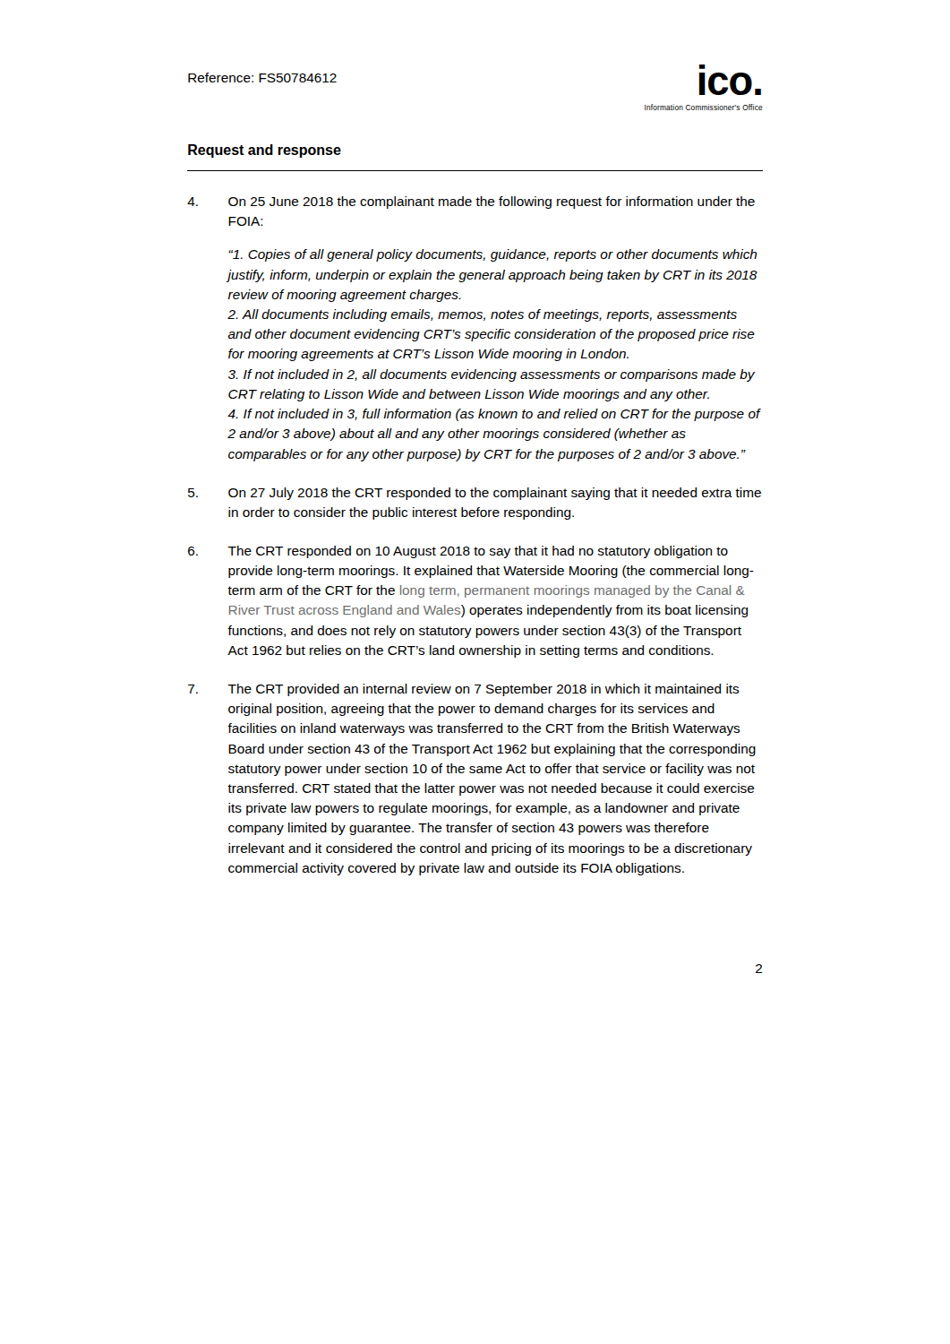Reference: FS50784612
ico.
Information Commissioner's Office
Request and response
4.
On 25 June 2018 the complainant made the following request for information under the FOIA:
“1. Copies of all general policy documents, guidance, reports or other documents which justify, inform, underpin or explain the general approach being taken by CRT in its 2018 review of mooring agreement charges.
2. All documents including emails, memos, notes of meetings, reports, assessments and other document evidencing CRT’s specific consideration of the proposed price rise for mooring agreements at CRT’s Lisson Wide mooring in London.
3. If not included in 2, all documents evidencing assessments or comparisons made by CRT relating to Lisson Wide and between Lisson Wide moorings and any other.
4. If not included in 3, full information (as known to and relied on CRT for the purpose of 2 and/or 3 above) about all and any other moorings considered (whether as comparables or for any other purpose) by CRT for the purposes of 2 and/or 3 above.”
5.
On 27 July 2018 the CRT responded to the complainant saying that it needed extra time in order to consider the public interest before responding.
6.
The CRT responded on 10 August 2018 to say that it had no statutory obligation to provide long-term moorings. It explained that Waterside Mooring (the commercial long-term arm of the CRT for the long term, permanent moorings managed by the Canal & River Trust across England and Wales) operates independently from its boat licensing functions, and does not rely on statutory powers under section 43(3) of the Transport Act 1962 but relies on the CRT’s land ownership in setting terms and conditions.
7.
The CRT provided an internal review on 7 September 2018 in which it maintained its original position, agreeing that the power to demand charges for its services and facilities on inland waterways was transferred to the CRT from the British Waterways Board under section 43 of the Transport Act 1962 but explaining that the corresponding statutory power under section 10 of the same Act to offer that service or facility was not transferred. CRT stated that the latter power was not needed because it could exercise its private law powers to regulate moorings, for example, as a landowner and private company limited by guarantee. The transfer of section 43 powers was therefore irrelevant and it considered the control and pricing of its moorings to be a discretionary commercial activity covered by private law and outside its FOIA obligations.
2